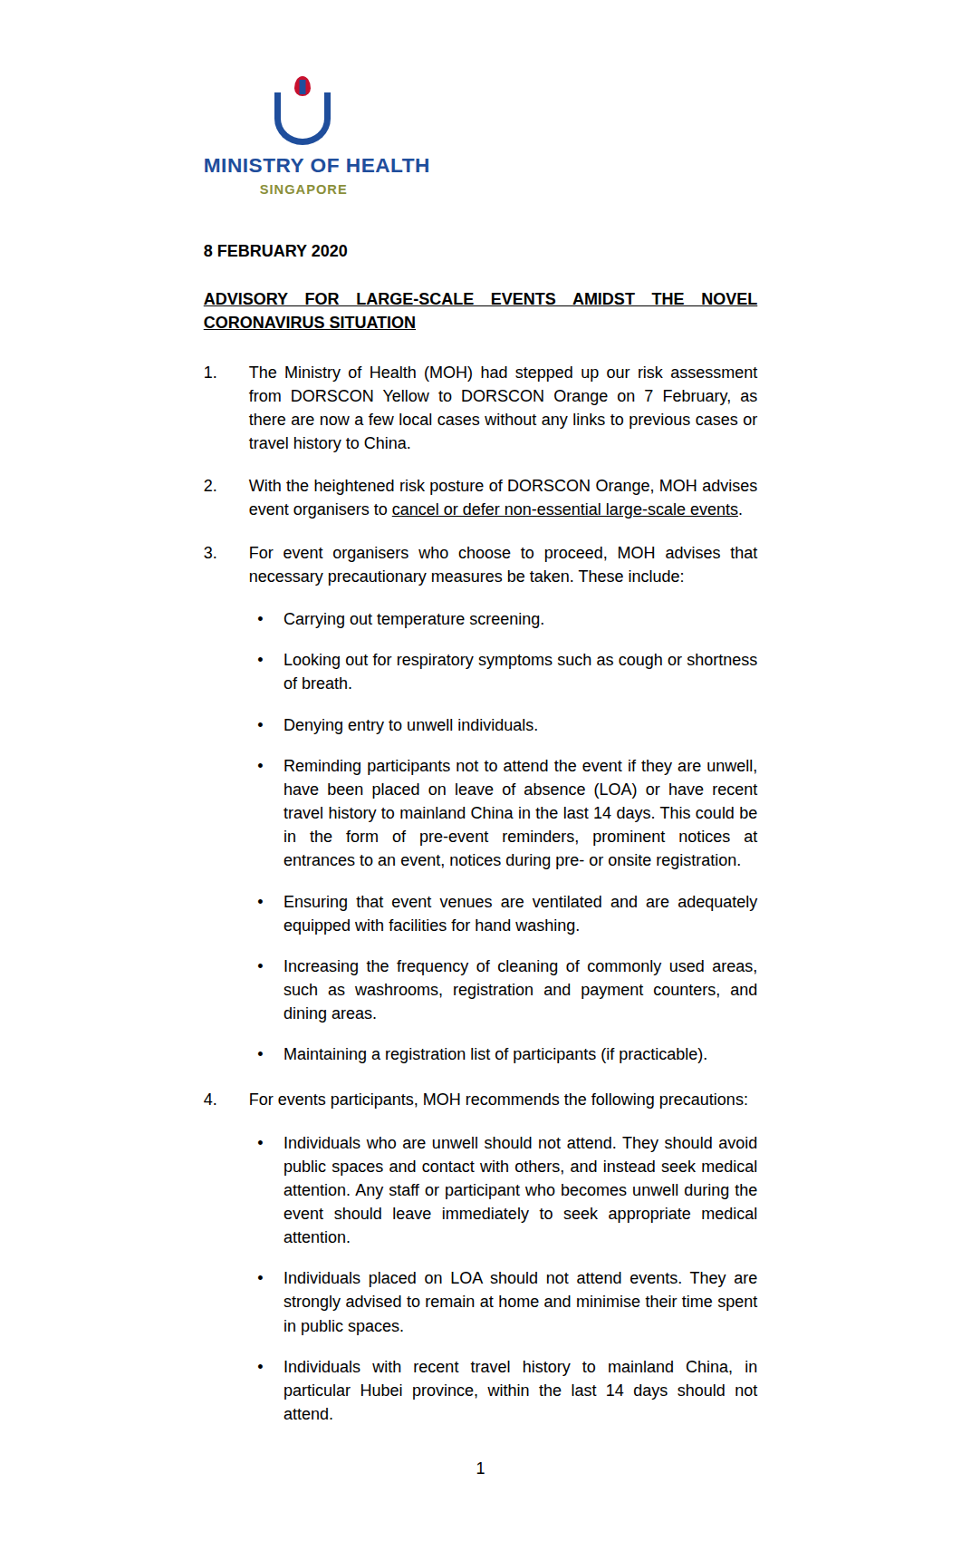MINISTRY OF HEALTH
SINGAPORE
8 FEBRUARY 2020
Advisory for Large-Scale Events Amidst the Novel Coronavirus Situation
1.
The Ministry of Health (MOH) had stepped up our risk assessment from DORSCON Yellow to DORSCON Orange on 7 February, as there are now a few local cases without any links to previous cases or travel history to China.
2.
With the heightened risk posture of DORSCON Orange, MOH advises event organisers to cancel or defer non-essential large-scale events.
3.
For event organisers who choose to proceed, MOH advises that necessary precautionary measures be taken. These include:
Carrying out temperature screening.
Looking out for respiratory symptoms such as cough or shortness of breath.
Denying entry to unwell individuals.
Reminding participants not to attend the event if they are unwell, have been placed on leave of absence (LOA) or have recent travel history to mainland China in the last 14 days. This could be in the form of pre-event reminders, prominent notices at entrances to an event, notices during pre- or onsite registration.
Ensuring that event venues are ventilated and are adequately equipped with facilities for hand washing.
Increasing the frequency of cleaning of commonly used areas, such as washrooms, registration and payment counters, and dining areas.
Maintaining a registration list of participants (if practicable).
4.
For events participants, MOH recommends the following precautions:
Individuals who are unwell should not attend. They should avoid public spaces and contact with others, and instead seek medical attention. Any staff or participant who becomes unwell during the event should leave immediately to seek appropriate medical attention.
Individuals placed on LOA should not attend events. They are strongly advised to remain at home and minimise their time spent in public spaces.
Individuals with recent travel history to mainland China, in particular Hubei province, within the last 14 days should not attend.
1